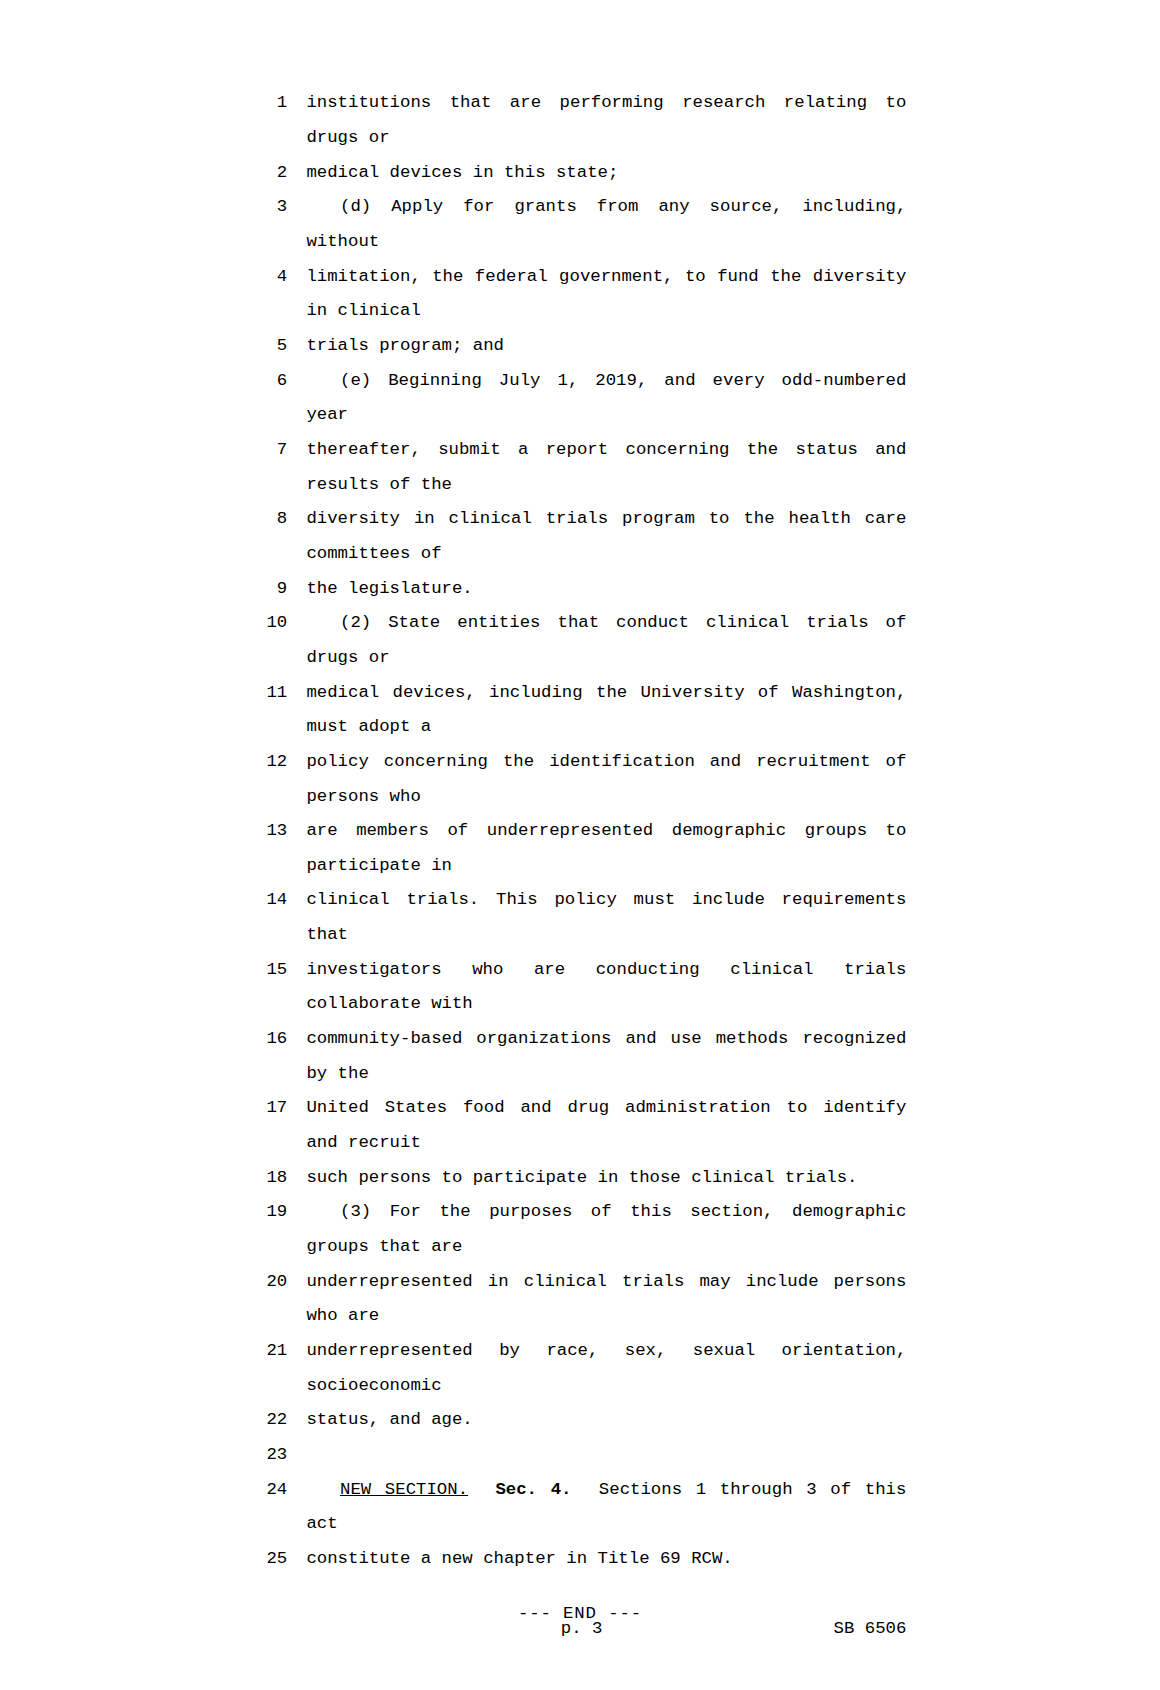institutions that are performing research relating to drugs or
medical devices in this state;
(d) Apply for grants from any source, including, without
limitation, the federal government, to fund the diversity in clinical
trials program; and
(e) Beginning July 1, 2019, and every odd-numbered year
thereafter, submit a report concerning the status and results of the
diversity in clinical trials program to the health care committees of
the legislature.
(2) State entities that conduct clinical trials of drugs or
medical devices, including the University of Washington, must adopt a
policy concerning the identification and recruitment of persons who
are members of underrepresented demographic groups to participate in
clinical trials. This policy must include requirements that
investigators who are conducting clinical trials collaborate with
community-based organizations and use methods recognized by the
United States food and drug administration to identify and recruit
such persons to participate in those clinical trials.
(3) For the purposes of this section, demographic groups that are
underrepresented in clinical trials may include persons who are
underrepresented by race, sex, sexual orientation, socioeconomic
status, and age.
NEW SECTION. Sec. 4. Sections 1 through 3 of this act
constitute a new chapter in Title 69 RCW.
--- END ---
p. 3 SB 6506